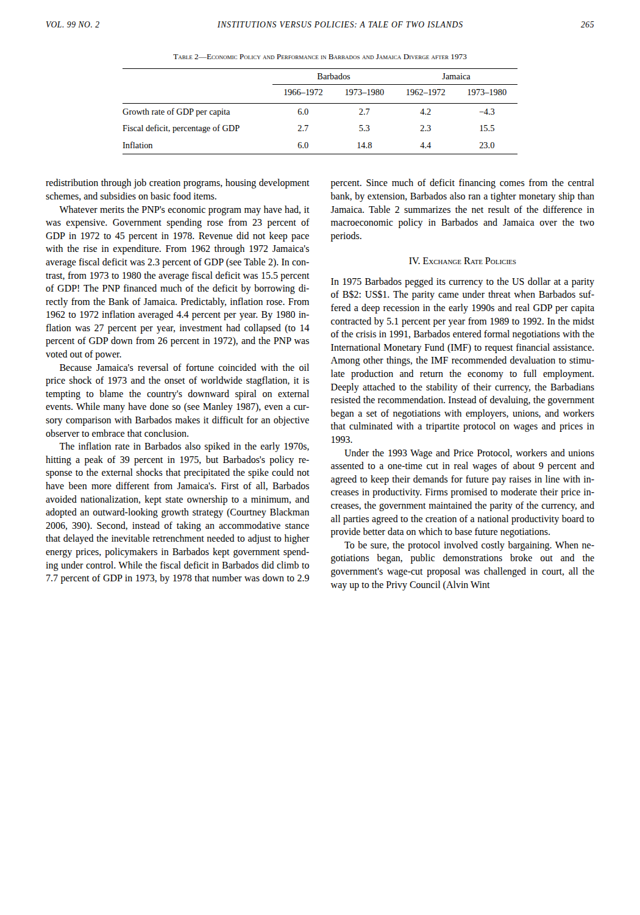VOL. 99 NO. 2 Institutions versus Policies: A Tale of Two Islands 265
Table 2—Economic Policy and Performance in Barbados and Jamaica Diverge after 1973
| | Barbados | Jamaica |
| --- | --- | --- |
| | 1966–1972 | 1973–1980 | 1962–1972 | 1973–1980 |
| Growth rate of GDP per capita | 6.0 | 2.7 | 4.2 | −4.3 |
| Fiscal deficit, percentage of GDP | 2.7 | 5.3 | 2.3 | 15.5 |
| Inflation | 6.0 | 14.8 | 4.4 | 23.0 |
redistribution through job creation programs, housing development schemes, and subsidies on basic food items.
Whatever merits the PNP's economic program may have had, it was expensive. Government spending rose from 23 percent of GDP in 1972 to 45 percent in 1978. Revenue did not keep pace with the rise in expenditure. From 1962 through 1972 Jamaica's average fiscal deficit was 2.3 percent of GDP (see Table 2). In contrast, from 1973 to 1980 the average fiscal deficit was 15.5 percent of GDP! The PNP financed much of the deficit by borrowing directly from the Bank of Jamaica. Predictably, inflation rose. From 1962 to 1972 inflation averaged 4.4 percent per year. By 1980 inflation was 27 percent per year, investment had collapsed (to 14 percent of GDP down from 26 percent in 1972), and the PNP was voted out of power.
Because Jamaica's reversal of fortune coincided with the oil price shock of 1973 and the onset of worldwide stagflation, it is tempting to blame the country's downward spiral on external events. While many have done so (see Manley 1987), even a cursory comparison with Barbados makes it difficult for an objective observer to embrace that conclusion.
The inflation rate in Barbados also spiked in the early 1970s, hitting a peak of 39 percent in 1975, but Barbados's policy response to the external shocks that precipitated the spike could not have been more different from Jamaica's. First of all, Barbados avoided nationalization, kept state ownership to a minimum, and adopted an outward-looking growth strategy (Courtney Blackman 2006, 390). Second, instead of taking an accommodative stance that delayed the inevitable retrenchment needed to adjust to higher energy prices, policymakers in Barbados kept government spending under control. While the fiscal deficit in Barbados did climb to 7.7 percent of GDP in 1973, by 1978 that number was down to 2.9 percent. Since much of deficit financing comes from the central bank, by extension, Barbados also ran a tighter monetary ship than Jamaica. Table 2 summarizes the net result of the difference in macroeconomic policy in Barbados and Jamaica over the two periods.
IV. Exchange Rate Policies
In 1975 Barbados pegged its currency to the US dollar at a parity of B$2: US$1. The parity came under threat when Barbados suffered a deep recession in the early 1990s and real GDP per capita contracted by 5.1 percent per year from 1989 to 1992. In the midst of the crisis in 1991, Barbados entered formal negotiations with the International Monetary Fund (IMF) to request financial assistance. Among other things, the IMF recommended devaluation to stimulate production and return the economy to full employment. Deeply attached to the stability of their currency, the Barbadians resisted the recommendation. Instead of devaluing, the government began a set of negotiations with employers, unions, and workers that culminated with a tripartite protocol on wages and prices in 1993.
Under the 1993 Wage and Price Protocol, workers and unions assented to a one-time cut in real wages of about 9 percent and agreed to keep their demands for future pay raises in line with increases in productivity. Firms promised to moderate their price increases, the government maintained the parity of the currency, and all parties agreed to the creation of a national productivity board to provide better data on which to base future negotiations.
To be sure, the protocol involved costly bargaining. When negotiations began, public demonstrations broke out and the government's wage-cut proposal was challenged in court, all the way up to the Privy Council (Alvin Wint